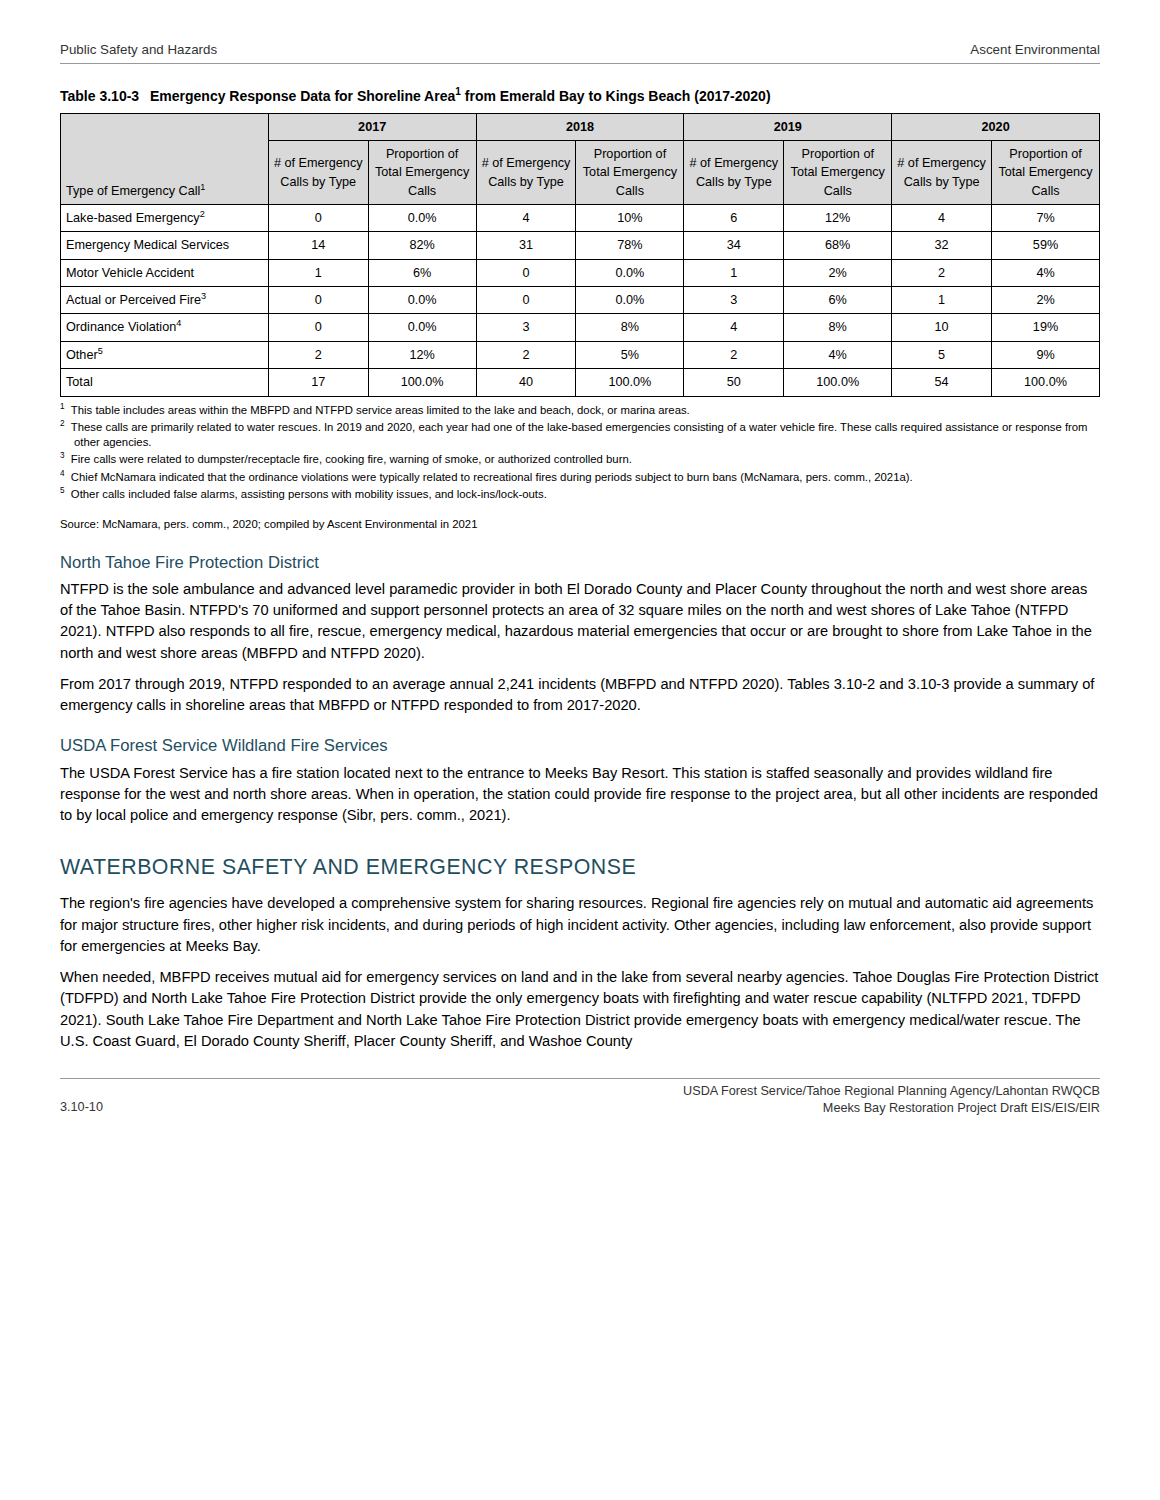Public Safety and Hazards
Ascent Environmental
Table 3.10-3 Emergency Response Data for Shoreline Area1 from Emerald Bay to Kings Beach (2017-2020)
| Type of Emergency Call 1 | 2017 | 2018 | 2019 | 2020 |
| --- | --- | --- | --- | --- |
| # of Emergency Calls by Type | Proportion of Total Emergency Calls | # of Emergency Calls by Type | Proportion of Total Emergency Calls | # of Emergency Calls by Type | Proportion of Total Emergency Calls | # of Emergency Calls by Type | Proportion of Total Emergency Calls |
| Lake-based Emergency 2 | 0 | 0.0% | 4 | 10% | 6 | 12% | 4 | 7% |
| Emergency Medical Services | 14 | 82% | 31 | 78% | 34 | 68% | 32 | 59% |
| Motor Vehicle Accident | 1 | 6% | 0 | 0.0% | 1 | 2% | 2 | 4% |
| Actual or Perceived Fire 3 | 0 | 0.0% | 0 | 0.0% | 3 | 6% | 1 | 2% |
| Ordinance Violation 4 | 0 | 0.0% | 3 | 8% | 4 | 8% | 10 | 19% |
| Other 5 | 2 | 12% | 2 | 5% | 2 | 4% | 5 | 9% |
| Total | 17 | 100.0% | 40 | 100.0% | 50 | 100.0% | 54 | 100.0% |
1 This table includes areas within the MBFPD and NTFPD service areas limited to the lake and beach, dock, or marina areas.
2 These calls are primarily related to water rescues. In 2019 and 2020, each year had one of the lake-based emergencies consisting of a water vehicle fire. These calls required assistance or response from other agencies.
3 Fire calls were related to dumpster/receptacle fire, cooking fire, warning of smoke, or authorized controlled burn.
4 Chief McNamara indicated that the ordinance violations were typically related to recreational fires during periods subject to burn bans (McNamara, pers. comm., 2021a).
5 Other calls included false alarms, assisting persons with mobility issues, and lock-ins/lock-outs.
Source: McNamara, pers. comm., 2020; compiled by Ascent Environmental in 2021
North Tahoe Fire Protection District
NTFPD is the sole ambulance and advanced level paramedic provider in both El Dorado County and Placer County throughout the north and west shore areas of the Tahoe Basin. NTFPD's 70 uniformed and support personnel protects an area of 32 square miles on the north and west shores of Lake Tahoe (NTFPD 2021). NTFPD also responds to all fire, rescue, emergency medical, hazardous material emergencies that occur or are brought to shore from Lake Tahoe in the north and west shore areas (MBFPD and NTFPD 2020).
From 2017 through 2019, NTFPD responded to an average annual 2,241 incidents (MBFPD and NTFPD 2020). Tables 3.10-2 and 3.10-3 provide a summary of emergency calls in shoreline areas that MBFPD or NTFPD responded to from 2017-2020.
USDA Forest Service Wildland Fire Services
The USDA Forest Service has a fire station located next to the entrance to Meeks Bay Resort. This station is staffed seasonally and provides wildland fire response for the west and north shore areas. When in operation, the station could provide fire response to the project area, but all other incidents are responded to by local police and emergency response (Sibr, pers. comm., 2021).
Waterborne Safety and Emergency Response
The region's fire agencies have developed a comprehensive system for sharing resources. Regional fire agencies rely on mutual and automatic aid agreements for major structure fires, other higher risk incidents, and during periods of high incident activity. Other agencies, including law enforcement, also provide support for emergencies at Meeks Bay.
When needed, MBFPD receives mutual aid for emergency services on land and in the lake from several nearby agencies. Tahoe Douglas Fire Protection District (TDFPD) and North Lake Tahoe Fire Protection District provide the only emergency boats with firefighting and water rescue capability (NLTFPD 2021, TDFPD 2021). South Lake Tahoe Fire Department and North Lake Tahoe Fire Protection District provide emergency boats with emergency medical/water rescue. The U.S. Coast Guard, El Dorado County Sheriff, Placer County Sheriff, and Washoe County
3.10-10
USDA Forest Service/Tahoe Regional Planning Agency/Lahontan RWQCB
Meeks Bay Restoration Project Draft EIS/EIS/EIR